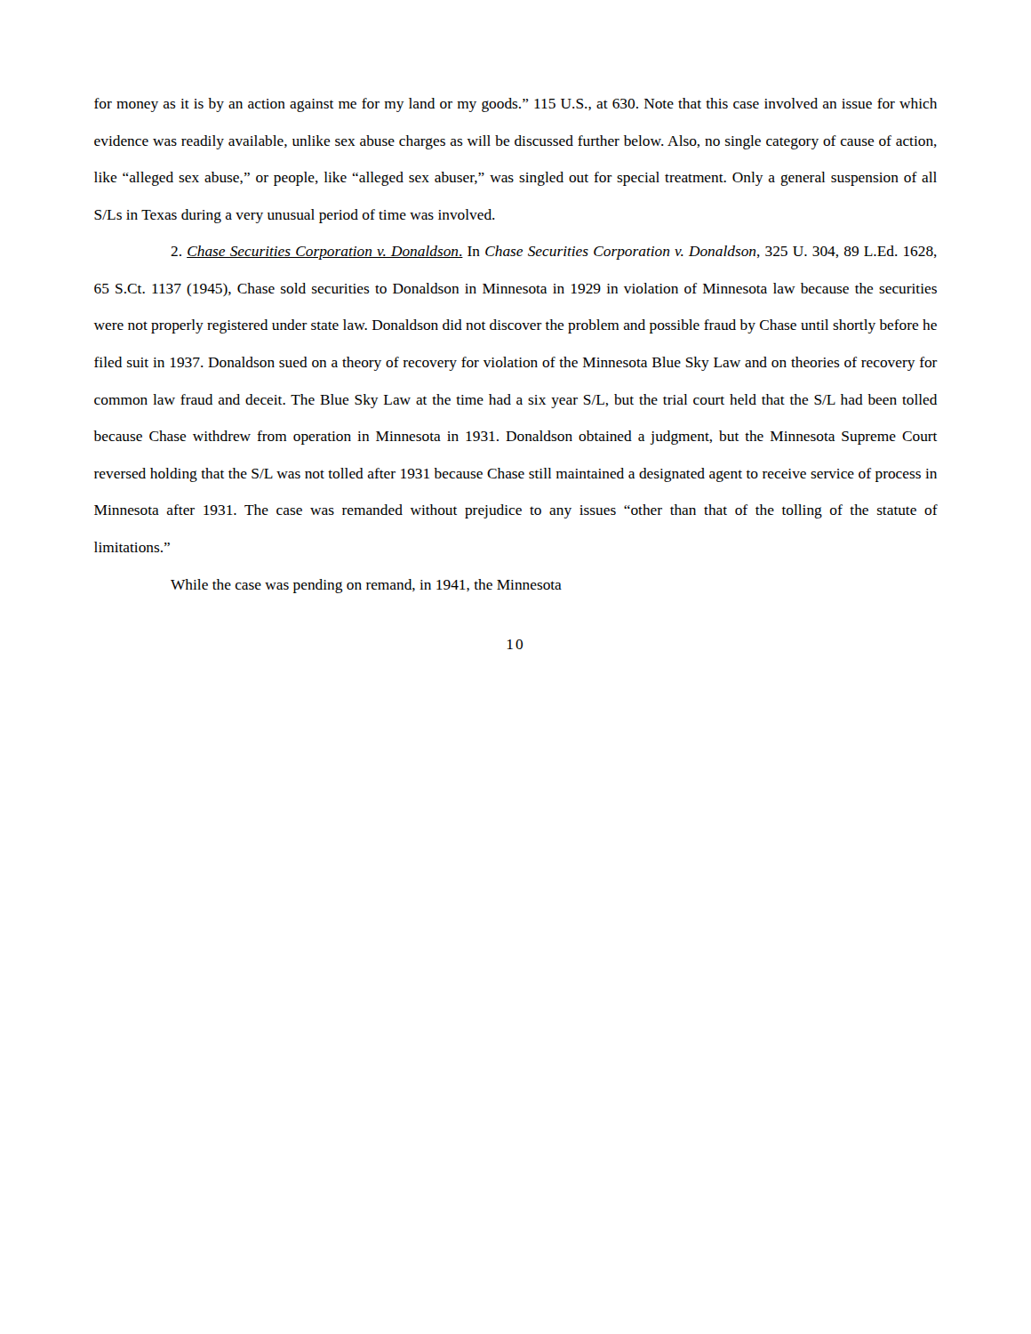for money as it is by an action against me for my land or my goods.” 115 U.S., at 630. Note that this case involved an issue for which evidence was readily available, unlike sex abuse charges as will be discussed further below. Also, no single category of cause of action, like “alleged sex abuse,” or people, like “alleged sex abuser,” was singled out for special treatment. Only a general suspension of all S/Ls in Texas during a very unusual period of time was involved.
2. Chase Securities Corporation v. Donaldson. In Chase Securities Corporation v. Donaldson, 325 U. 304, 89 L.Ed. 1628, 65 S.Ct. 1137 (1945), Chase sold securities to Donaldson in Minnesota in 1929 in violation of Minnesota law because the securities were not properly registered under state law. Donaldson did not discover the problem and possible fraud by Chase until shortly before he filed suit in 1937. Donaldson sued on a theory of recovery for violation of the Minnesota Blue Sky Law and on theories of recovery for common law fraud and deceit. The Blue Sky Law at the time had a six year S/L, but the trial court held that the S/L had been tolled because Chase withdrew from operation in Minnesota in 1931. Donaldson obtained a judgment, but the Minnesota Supreme Court reversed holding that the S/L was not tolled after 1931 because Chase still maintained a designated agent to receive service of process in Minnesota after 1931. The case was remanded without prejudice to any issues “other than that of the tolling of the statute of limitations.”
While the case was pending on remand, in 1941, the Minnesota
10